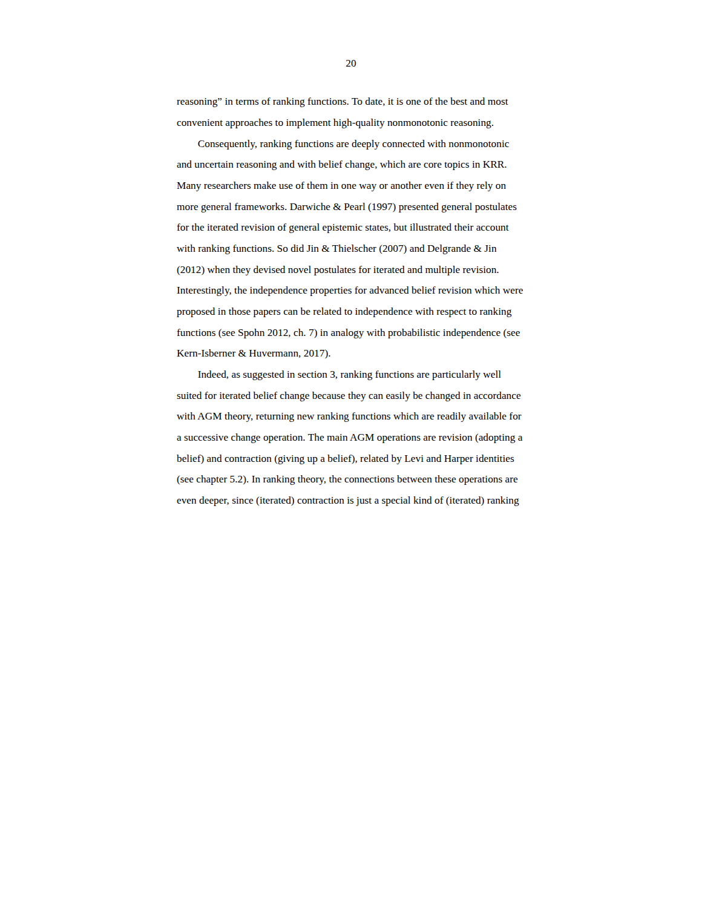20
reasoning” in terms of ranking functions. To date, it is one of the best and most convenient approaches to implement high-quality nonmonotonic reasoning.
Consequently, ranking functions are deeply connected with nonmonotonic and uncertain reasoning and with belief change, which are core topics in KRR. Many researchers make use of them in one way or another even if they rely on more general frameworks. Darwiche & Pearl (1997) presented general postulates for the iterated revision of general epistemic states, but illustrated their account with ranking functions. So did Jin & Thielscher (2007) and Delgrande & Jin (2012) when they devised novel postulates for iterated and multiple revision. Interestingly, the independence properties for advanced belief revision which were proposed in those papers can be related to independence with respect to ranking functions (see Spohn 2012, ch. 7) in analogy with probabilistic independence (see Kern-Isberner & Huvermann, 2017).
Indeed, as suggested in section 3, ranking functions are particularly well suited for iterated belief change because they can easily be changed in accordance with AGM theory, returning new ranking functions which are readily available for a successive change operation. The main AGM operations are revision (adopting a belief) and contraction (giving up a belief), related by Levi and Harper identities (see chapter 5.2). In ranking theory, the connections between these operations are even deeper, since (iterated) contraction is just a special kind of (iterated) ranking